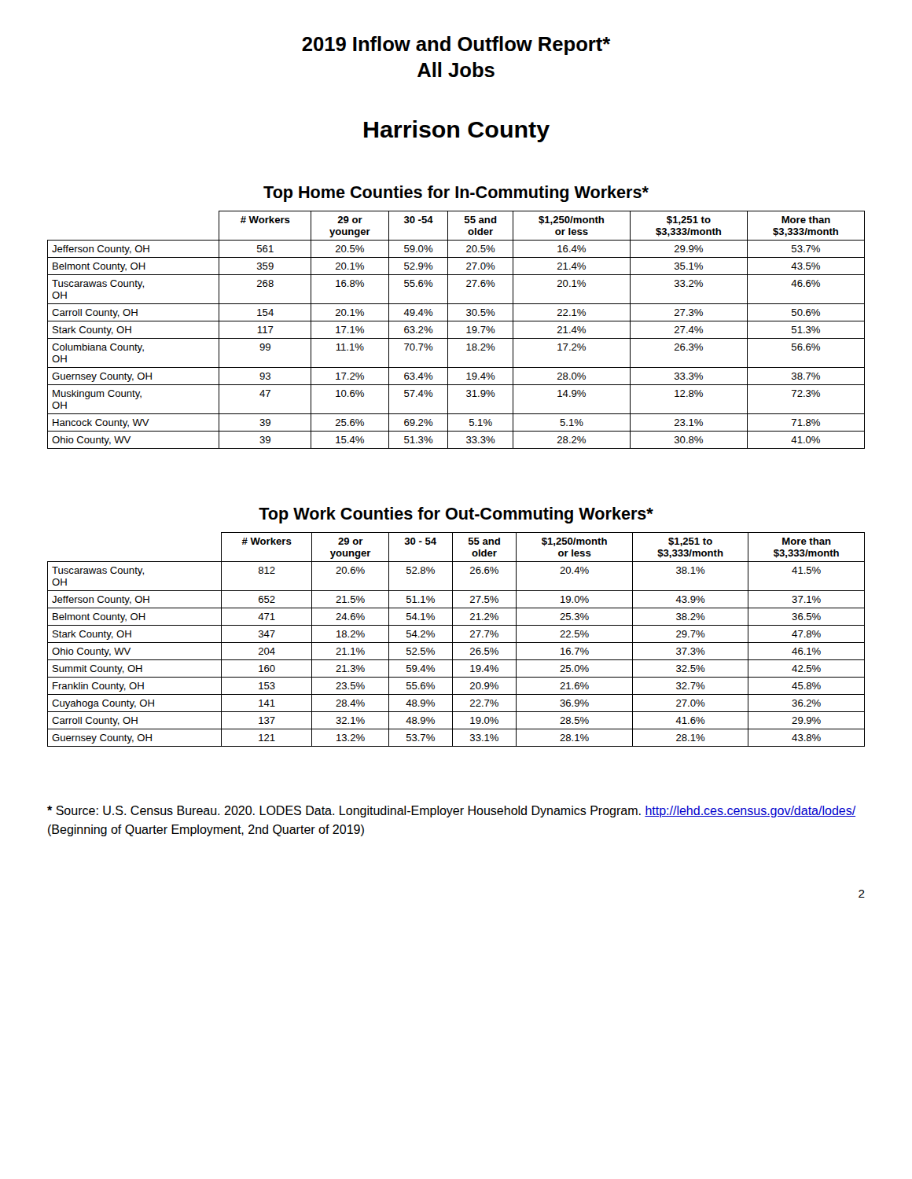2019 Inflow and Outflow Report*
All Jobs
Harrison County
Top Home Counties for In-Commuting Workers*
| | # Workers | 29 or younger | 30 -54 | 55 and older | $1,250/month or less | $1,251 to $3,333/month | More than $3,333/month |
| --- | --- | --- | --- | --- | --- | --- | --- |
| Jefferson County, OH | 561 | 20.5% | 59.0% | 20.5% | 16.4% | 29.9% | 53.7% |
| Belmont County, OH | 359 | 20.1% | 52.9% | 27.0% | 21.4% | 35.1% | 43.5% |
| Tuscarawas County, OH | 268 | 16.8% | 55.6% | 27.6% | 20.1% | 33.2% | 46.6% |
| Carroll County, OH | 154 | 20.1% | 49.4% | 30.5% | 22.1% | 27.3% | 50.6% |
| Stark County, OH | 117 | 17.1% | 63.2% | 19.7% | 21.4% | 27.4% | 51.3% |
| Columbiana County, OH | 99 | 11.1% | 70.7% | 18.2% | 17.2% | 26.3% | 56.6% |
| Guernsey County, OH | 93 | 17.2% | 63.4% | 19.4% | 28.0% | 33.3% | 38.7% |
| Muskingum County, OH | 47 | 10.6% | 57.4% | 31.9% | 14.9% | 12.8% | 72.3% |
| Hancock County, WV | 39 | 25.6% | 69.2% | 5.1% | 5.1% | 23.1% | 71.8% |
| Ohio County, WV | 39 | 15.4% | 51.3% | 33.3% | 28.2% | 30.8% | 41.0% |
Top Work Counties for Out-Commuting Workers*
| | # Workers | 29 or younger | 30 - 54 | 55 and older | $1,250/month or less | $1,251 to $3,333/month | More than $3,333/month |
| --- | --- | --- | --- | --- | --- | --- | --- |
| Tuscarawas County, OH | 812 | 20.6% | 52.8% | 26.6% | 20.4% | 38.1% | 41.5% |
| Jefferson County, OH | 652 | 21.5% | 51.1% | 27.5% | 19.0% | 43.9% | 37.1% |
| Belmont County, OH | 471 | 24.6% | 54.1% | 21.2% | 25.3% | 38.2% | 36.5% |
| Stark County, OH | 347 | 18.2% | 54.2% | 27.7% | 22.5% | 29.7% | 47.8% |
| Ohio County, WV | 204 | 21.1% | 52.5% | 26.5% | 16.7% | 37.3% | 46.1% |
| Summit County, OH | 160 | 21.3% | 59.4% | 19.4% | 25.0% | 32.5% | 42.5% |
| Franklin County, OH | 153 | 23.5% | 55.6% | 20.9% | 21.6% | 32.7% | 45.8% |
| Cuyahoga County, OH | 141 | 28.4% | 48.9% | 22.7% | 36.9% | 27.0% | 36.2% |
| Carroll County, OH | 137 | 32.1% | 48.9% | 19.0% | 28.5% | 41.6% | 29.9% |
| Guernsey County, OH | 121 | 13.2% | 53.7% | 33.1% | 28.1% | 28.1% | 43.8% |
* Source: U.S. Census Bureau. 2020. LODES Data. Longitudinal-Employer Household Dynamics Program. http://lehd.ces.census.gov/data/lodes/ (Beginning of Quarter Employment, 2nd Quarter of 2019)
2